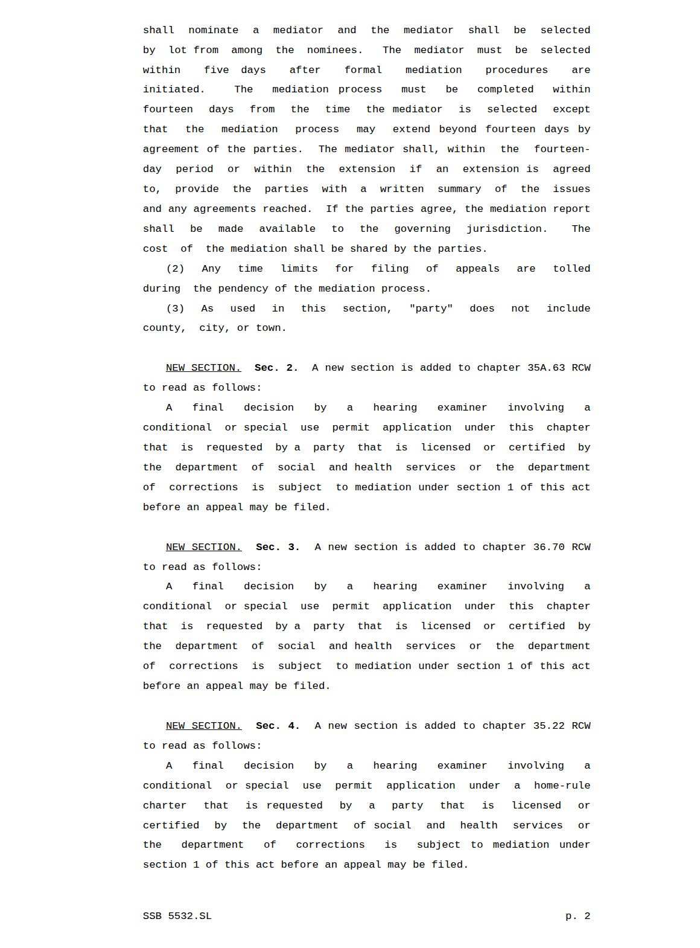shall nominate a mediator and the mediator shall be selected by lot from among the nominees. The mediator must be selected within five days after formal mediation procedures are initiated. The mediation process must be completed within fourteen days from the time the mediator is selected except that the mediation process may extend beyond fourteen days by agreement of the parties. The mediator shall, within the fourteen-day period or within the extension if an extension is agreed to, provide the parties with a written summary of the issues and any agreements reached. If the parties agree, the mediation report shall be made available to the governing jurisdiction. The cost of the mediation shall be shared by the parties.
(2) Any time limits for filing of appeals are tolled during the pendency of the mediation process.
(3) As used in this section, "party" does not include county, city, or town.
NEW SECTION. Sec. 2. A new section is added to chapter 35A.63 RCW to read as follows:
A final decision by a hearing examiner involving a conditional or special use permit application under this chapter that is requested by a party that is licensed or certified by the department of social and health services or the department of corrections is subject to mediation under section 1 of this act before an appeal may be filed.
NEW SECTION. Sec. 3. A new section is added to chapter 36.70 RCW to read as follows:
A final decision by a hearing examiner involving a conditional or special use permit application under this chapter that is requested by a party that is licensed or certified by the department of social and health services or the department of corrections is subject to mediation under section 1 of this act before an appeal may be filed.
NEW SECTION. Sec. 4. A new section is added to chapter 35.22 RCW to read as follows:
A final decision by a hearing examiner involving a conditional or special use permit application under a home-rule charter that is requested by a party that is licensed or certified by the department of social and health services or the department of corrections is subject to mediation under section 1 of this act before an appeal may be filed.
SSB 5532.SL
p. 2